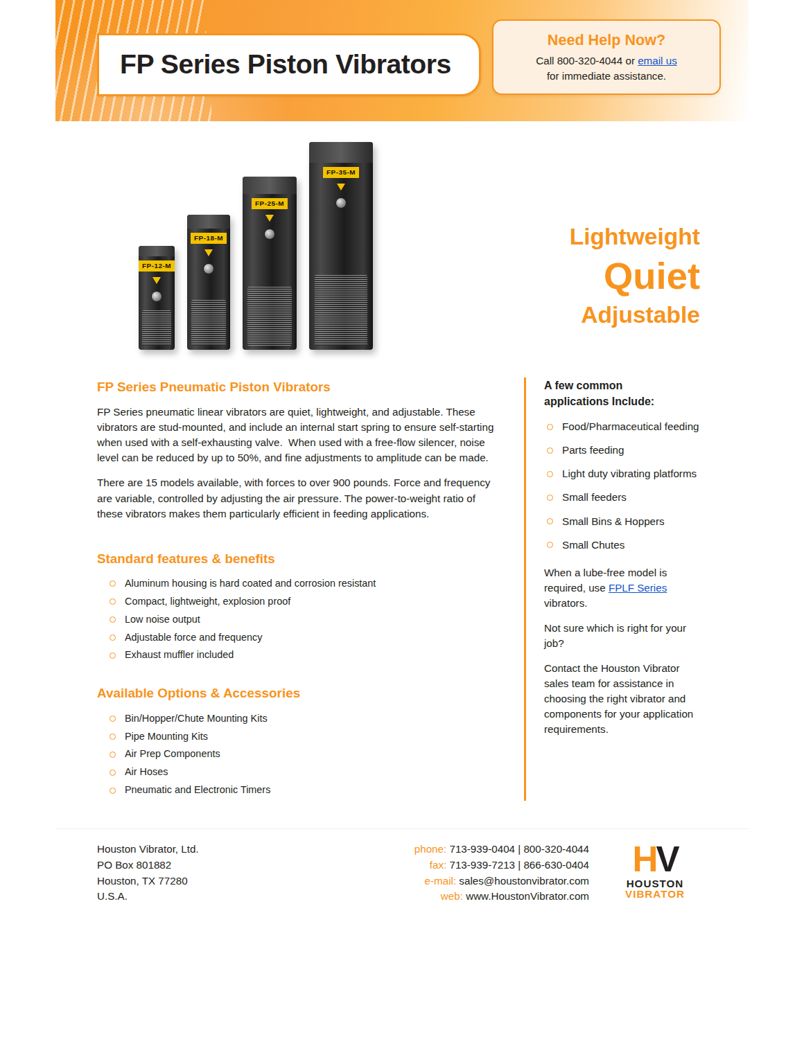FP Series Piston Vibrators
Need Help Now?
Call 800-320-4044 or email us
for immediate assistance.
FP-12-M
FP-18-M
FP-25-M
FP-35-M
Lightweight
Quiet
Adjustable
FP Series Pneumatic Piston Vibrators
FP Series pneumatic linear vibrators are quiet, lightweight, and adjustable. These vibrators are stud-mounted, and include an internal start spring to ensure self-starting when used with a self-exhausting valve. When used with a free-flow silencer, noise level can be reduced by up to 50%, and fine adjustments to amplitude can be made.
There are 15 models available, with forces to over 900 pounds. Force and frequency are variable, controlled by adjusting the air pressure. The power-to-weight ratio of these vibrators makes them particularly efficient in feeding applications.
Standard features & benefits
Aluminum housing is hard coated and corrosion resistant
Compact, lightweight, explosion proof
Low noise output
Adjustable force and frequency
Exhaust muffler included
Available Options & Accessories
Bin/Hopper/Chute Mounting Kits
Pipe Mounting Kits
Air Prep Components
Air Hoses
Pneumatic and Electronic Timers
A few common
applications Include:
Food/Pharmaceutical feeding
Parts feeding
Light duty vibrating platforms
Small feeders
Small Bins & Hoppers
Small Chutes
When a lube-free model is required, use FPLF Series vibrators.
Not sure which is right for your job?
Contact the Houston Vibrator sales team for assistance in choosing the right vibrator and components for your application requirements.
Houston Vibrator, Ltd.
PO Box 801882
Houston, TX 77280
U.S.A.
phone: 713-939-0404 | 800-320-4044
fax: 713-939-7213 | 866-630-0404
e-mail: sales@houstonvibrator.com
web: www.HoustonVibrator.com
HV
HOUSTON
VIBRATOR